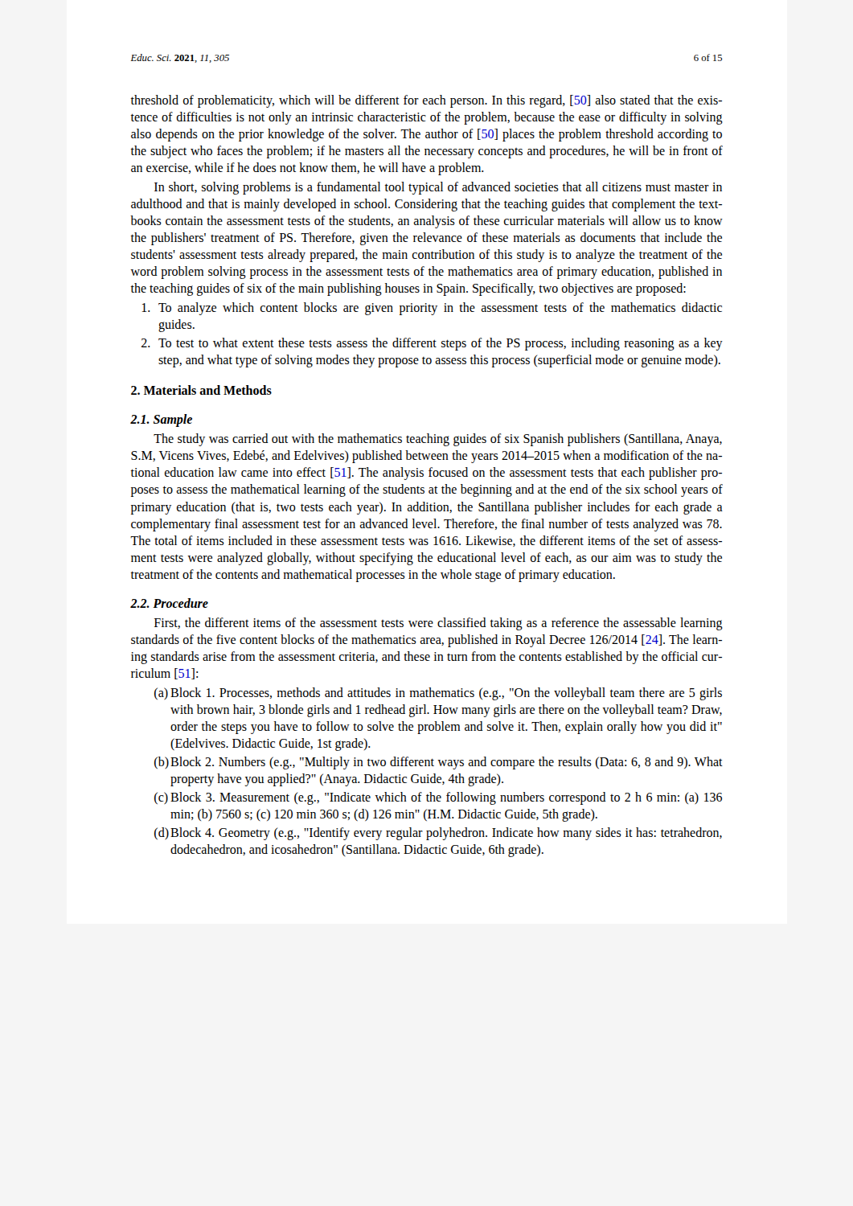Educ. Sci. 2021, 11, 305 6 of 15
threshold of problematicity, which will be different for each person. In this regard, [50] also stated that the existence of difficulties is not only an intrinsic characteristic of the problem, because the ease or difficulty in solving also depends on the prior knowledge of the solver. The author of [50] places the problem threshold according to the subject who faces the problem; if he masters all the necessary concepts and procedures, he will be in front of an exercise, while if he does not know them, he will have a problem.
In short, solving problems is a fundamental tool typical of advanced societies that all citizens must master in adulthood and that is mainly developed in school. Considering that the teaching guides that complement the textbooks contain the assessment tests of the students, an analysis of these curricular materials will allow us to know the publishers' treatment of PS. Therefore, given the relevance of these materials as documents that include the students' assessment tests already prepared, the main contribution of this study is to analyze the treatment of the word problem solving process in the assessment tests of the mathematics area of primary education, published in the teaching guides of six of the main publishing houses in Spain. Specifically, two objectives are proposed:
To analyze which content blocks are given priority in the assessment tests of the mathematics didactic guides.
To test to what extent these tests assess the different steps of the PS process, including reasoning as a key step, and what type of solving modes they propose to assess this process (superficial mode or genuine mode).
2. Materials and Methods
2.1. Sample
The study was carried out with the mathematics teaching guides of six Spanish publishers (Santillana, Anaya, S.M, Vicens Vives, Edebé, and Edelvives) published between the years 2014–2015 when a modification of the national education law came into effect [51]. The analysis focused on the assessment tests that each publisher proposes to assess the mathematical learning of the students at the beginning and at the end of the six school years of primary education (that is, two tests each year). In addition, the Santillana publisher includes for each grade a complementary final assessment test for an advanced level. Therefore, the final number of tests analyzed was 78. The total of items included in these assessment tests was 1616. Likewise, the different items of the set of assessment tests were analyzed globally, without specifying the educational level of each, as our aim was to study the treatment of the contents and mathematical processes in the whole stage of primary education.
2.2. Procedure
First, the different items of the assessment tests were classified taking as a reference the assessable learning standards of the five content blocks of the mathematics area, published in Royal Decree 126/2014 [24]. The learning standards arise from the assessment criteria, and these in turn from the contents established by the official curriculum [51]:
(a) Block 1. Processes, methods and attitudes in mathematics (e.g., "On the volleyball team there are 5 girls with brown hair, 3 blonde girls and 1 redhead girl. How many girls are there on the volleyball team? Draw, order the steps you have to follow to solve the problem and solve it. Then, explain orally how you did it" (Edelvives. Didactic Guide, 1st grade).
(b) Block 2. Numbers (e.g., "Multiply in two different ways and compare the results (Data: 6, 8 and 9). What property have you applied?" (Anaya. Didactic Guide, 4th grade).
(c) Block 3. Measurement (e.g., "Indicate which of the following numbers correspond to 2 h 6 min: (a) 136 min; (b) 7560 s; (c) 120 min 360 s; (d) 126 min" (H.M. Didactic Guide, 5th grade).
(d) Block 4. Geometry (e.g., "Identify every regular polyhedron. Indicate how many sides it has: tetrahedron, dodecahedron, and icosahedron" (Santillana. Didactic Guide, 6th grade).